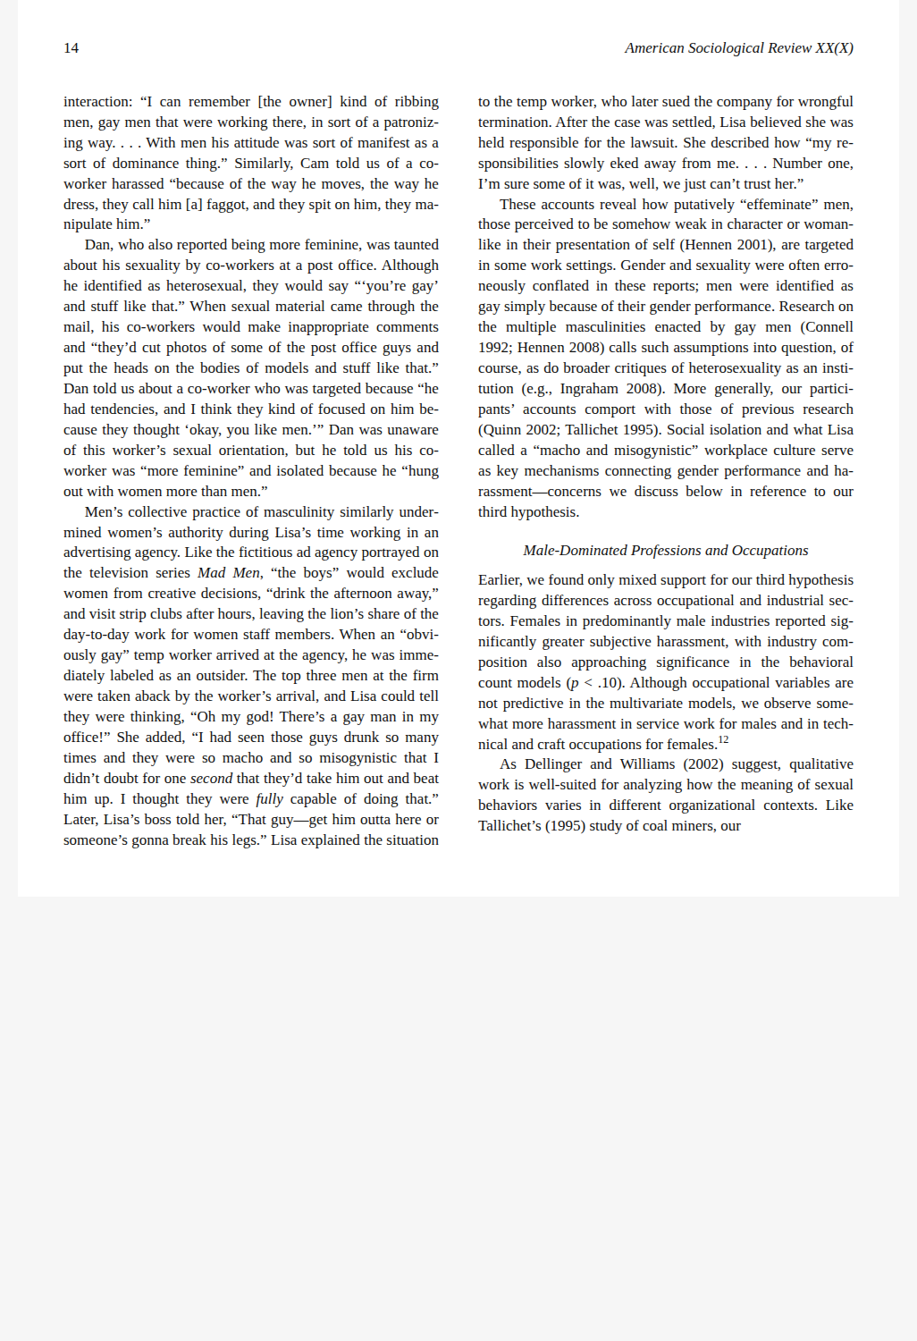14 American Sociological Review XX(X)
interaction: “I can remember [the owner] kind of ribbing men, gay men that were working there, in sort of a patronizing way. . . . With men his attitude was sort of manifest as a sort of dominance thing.” Similarly, Cam told us of a co-worker harassed “because of the way he moves, the way he dress, they call him [a] faggot, and they spit on him, they manipulate him.”
Dan, who also reported being more feminine, was taunted about his sexuality by co-workers at a post office. Although he identified as heterosexual, they would say “‘you’re gay’ and stuff like that.” When sexual material came through the mail, his co-workers would make inappropriate comments and “they’d cut photos of some of the post office guys and put the heads on the bodies of models and stuff like that.” Dan told us about a co-worker who was targeted because “he had tendencies, and I think they kind of focused on him because they thought ‘okay, you like men.’” Dan was unaware of this worker’s sexual orientation, but he told us his co-worker was “more feminine” and isolated because he “hung out with women more than men.”
Men’s collective practice of masculinity similarly undermined women’s authority during Lisa’s time working in an advertising agency. Like the fictitious ad agency portrayed on the television series Mad Men, “the boys” would exclude women from creative decisions, “drink the afternoon away,” and visit strip clubs after hours, leaving the lion’s share of the day-to-day work for women staff members. When an “obviously gay” temp worker arrived at the agency, he was immediately labeled as an outsider. The top three men at the firm were taken aback by the worker’s arrival, and Lisa could tell they were thinking, “Oh my god! There’s a gay man in my office!” She added, “I had seen those guys drunk so many times and they were so macho and so misogynistic that I didn’t doubt for one second that they’d take him out and beat him up. I thought they were fully capable of doing that.” Later, Lisa’s boss told her, “That guy—get him outta here or someone’s gonna break his legs.” Lisa explained the situation to the temp worker, who later sued the company for wrongful termination. After the case was settled, Lisa believed she was held responsible for the lawsuit. She described how “my responsibilities slowly eked away from me. . . . Number one, I’m sure some of it was, well, we just can’t trust her.”
These accounts reveal how putatively “effeminate” men, those perceived to be somehow weak in character or womanlike in their presentation of self (Hennen 2001), are targeted in some work settings. Gender and sexuality were often erroneously conflated in these reports; men were identified as gay simply because of their gender performance. Research on the multiple masculinities enacted by gay men (Connell 1992; Hennen 2008) calls such assumptions into question, of course, as do broader critiques of heterosexuality as an institution (e.g., Ingraham 2008). More generally, our participants’ accounts comport with those of previous research (Quinn 2002; Tallichet 1995). Social isolation and what Lisa called a “macho and misogynistic” workplace culture serve as key mechanisms connecting gender performance and harassment—concerns we discuss below in reference to our third hypothesis.
Male-Dominated Professions and Occupations
Earlier, we found only mixed support for our third hypothesis regarding differences across occupational and industrial sectors. Females in predominantly male industries reported significantly greater subjective harassment, with industry composition also approaching significance in the behavioral count models (p < .10). Although occupational variables are not predictive in the multivariate models, we observe somewhat more harassment in service work for males and in technical and craft occupations for females.12
As Dellinger and Williams (2002) suggest, qualitative work is well-suited for analyzing how the meaning of sexual behaviors varies in different organizational contexts. Like Tallichet’s (1995) study of coal miners, our